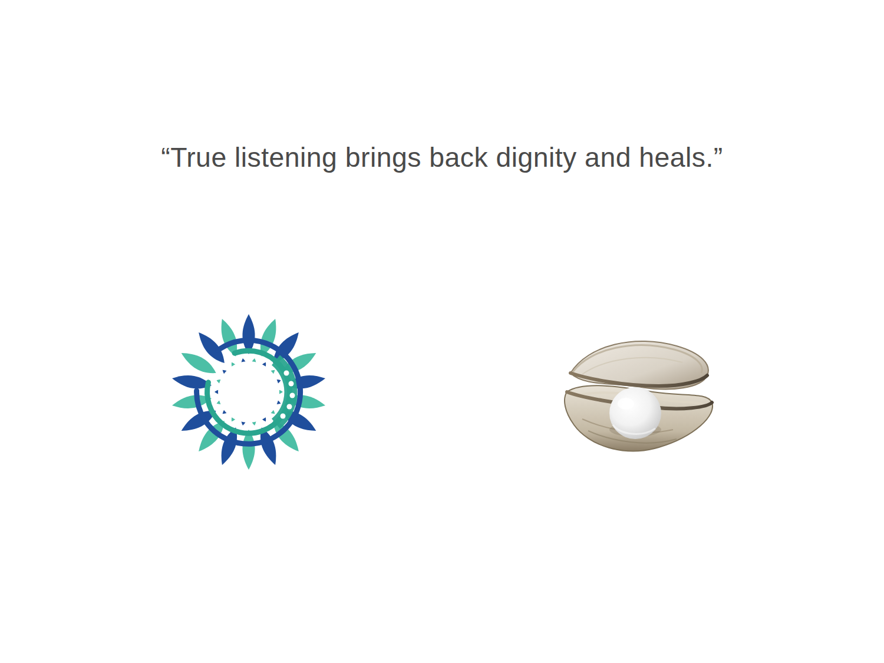“True listening brings back dignity and heals.”
Circular floral emblem A ring of blue and teal petals surrounding two concentric open circles in blue and teal, with a row of small dots along the inner arc.
Open oyster shell with a pearl An opened oyster shell, its rough textured exterior and pale interior revealed, holding a single round white pearl.